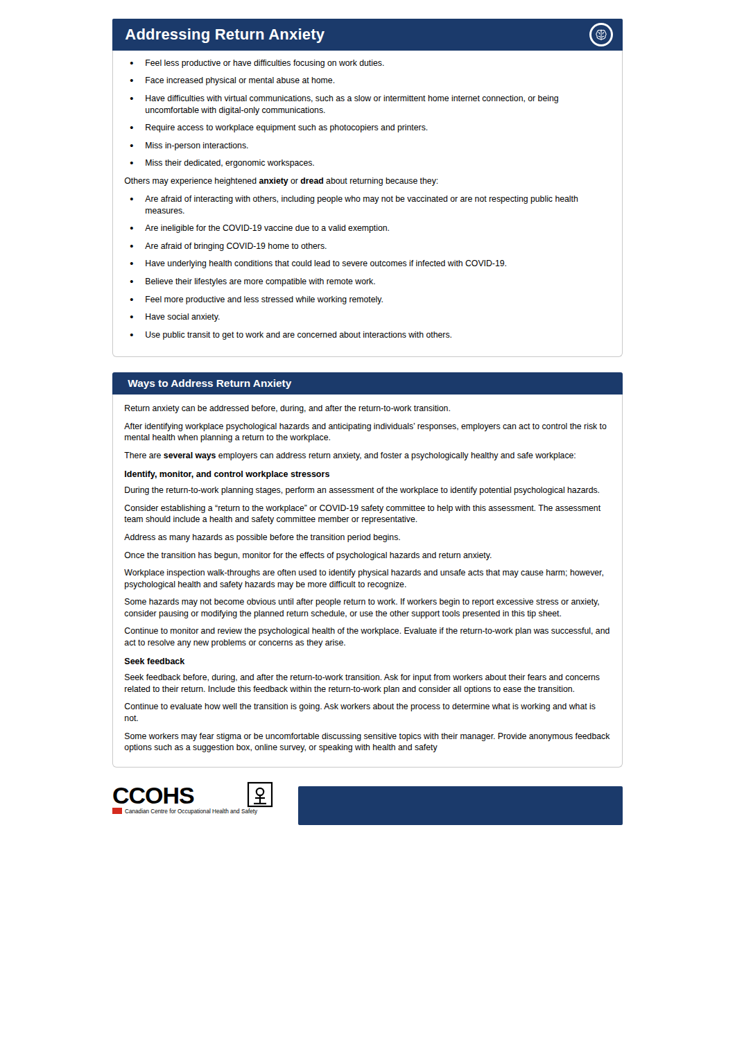Addressing Return Anxiety
Feel less productive or have difficulties focusing on work duties.
Face increased physical or mental abuse at home.
Have difficulties with virtual communications, such as a slow or intermittent home internet connection, or being uncomfortable with digital-only communications.
Require access to workplace equipment such as photocopiers and printers.
Miss in-person interactions.
Miss their dedicated, ergonomic workspaces.
Others may experience heightened anxiety or dread about returning because they:
Are afraid of interacting with others, including people who may not be vaccinated or are not respecting public health measures.
Are ineligible for the COVID-19 vaccine due to a valid exemption.
Are afraid of bringing COVID-19 home to others.
Have underlying health conditions that could lead to severe outcomes if infected with COVID-19.
Believe their lifestyles are more compatible with remote work.
Feel more productive and less stressed while working remotely.
Have social anxiety.
Use public transit to get to work and are concerned about interactions with others.
Ways to Address Return Anxiety
Return anxiety can be addressed before, during, and after the return-to-work transition.
After identifying workplace psychological hazards and anticipating individuals’ responses, employers can act to control the risk to mental health when planning a return to the workplace.
There are several ways employers can address return anxiety, and foster a psychologically healthy and safe workplace:
Identify, monitor, and control workplace stressors
During the return-to-work planning stages, perform an assessment of the workplace to identify potential psychological hazards.
Consider establishing a “return to the workplace” or COVID-19 safety committee to help with this assessment. The assessment team should include a health and safety committee member or representative.
Address as many hazards as possible before the transition period begins.
Once the transition has begun, monitor for the effects of psychological hazards and return anxiety.
Workplace inspection walk-throughs are often used to identify physical hazards and unsafe acts that may cause harm; however, psychological health and safety hazards may be more difficult to recognize.
Some hazards may not become obvious until after people return to work. If workers begin to report excessive stress or anxiety, consider pausing or modifying the planned return schedule, or use the other support tools presented in this tip sheet.
Continue to monitor and review the psychological health of the workplace. Evaluate if the return-to-work plan was successful, and act to resolve any new problems or concerns as they arise.
Seek feedback
Seek feedback before, during, and after the return-to-work transition. Ask for input from workers about their fears and concerns related to their return. Include this feedback within the return-to-work plan and consider all options to ease the transition.
Continue to evaluate how well the transition is going. Ask workers about the process to determine what is working and what is not.
Some workers may fear stigma or be uncomfortable discussing sensitive topics with their manager. Provide anonymous feedback options such as a suggestion box, online survey, or speaking with health and safety
CCOHS Canadian Centre for Occupational Health and Safety